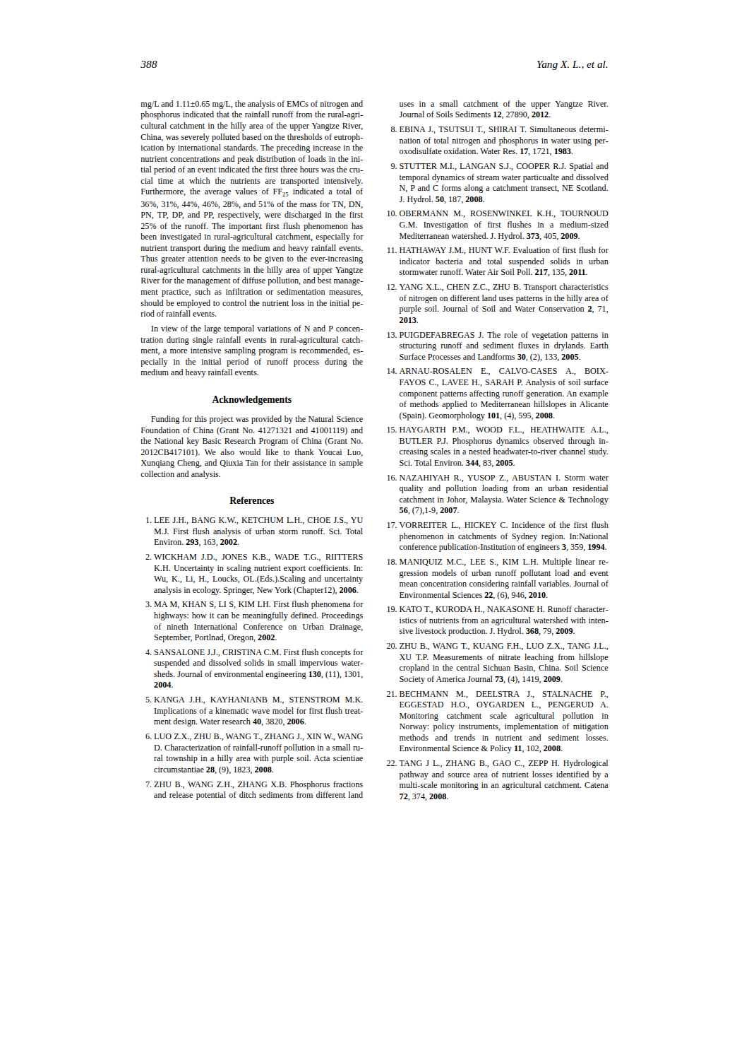388 Yang X. L., et al.
mg/L and 1.11±0.65 mg/L, the analysis of EMCs of nitrogen and phosphorus indicated that the rainfall runoff from the rural-agricultural catchment in the hilly area of the upper Yangtze River, China, was severely polluted based on the thresholds of eutrophication by international standards. The preceding increase in the nutrient concentrations and peak distribution of loads in the initial period of an event indicated the first three hours was the crucial time at which the nutrients are transported intensively. Furthermore, the average values of FF25 indicated a total of 36%, 31%, 44%, 46%, 28%, and 51% of the mass for TN, DN, PN, TP, DP, and PP, respectively, were discharged in the first 25% of the runoff. The important first flush phenomenon has been investigated in rural-agricultural catchment, especially for nutrient transport during the medium and heavy rainfall events. Thus greater attention needs to be given to the ever-increasing rural-agricultural catchments in the hilly area of upper Yangtze River for the management of diffuse pollution, and best management practice, such as infiltration or sedimentation measures, should be employed to control the nutrient loss in the initial period of rainfall events.
In view of the large temporal variations of N and P concentration during single rainfall events in rural-agricultural catchment, a more intensive sampling program is recommended, especially in the initial period of runoff process during the medium and heavy rainfall events.
Acknowledgements
Funding for this project was provided by the Natural Science Foundation of China (Grant No. 41271321 and 41001119) and the National key Basic Research Program of China (Grant No. 2012CB417101). We also would like to thank Youcai Luo, Xunqiang Cheng, and Qiuxia Tan for their assistance in sample collection and analysis.
References
LEE J.H., BANG K.W., KETCHUM L.H., CHOE J.S., YU M.J. First flush analysis of urban storm runoff. Sci. Total Environ. 293, 163, 2002.
WICKHAM J.D., JONES K.B., WADE T.G., RIITTERS K.H. Uncertainty in scaling nutrient export coefficients. In: Wu, K., Li, H., Loucks, OL.(Eds.).Scaling and uncertainty analysis in ecology. Springer, New York (Chapter12), 2006.
MA M, KHAN S, LI S, KIM LH. First flush phenomena for highways: how it can be meaningfully defined. Proceedings of nineth International Conference on Urban Drainage, September, Portlnad, Oregon, 2002.
SANSALONE J.J., CRISTINA C.M. First flush concepts for suspended and dissolved solids in small impervious watersheds. Journal of environmental engineering 130, (11), 1301, 2004.
KANGA J.H., KAYHANIANB M., STENSTROM M.K. Implications of a kinematic wave model for first flush treatment design. Water research 40, 3820, 2006.
LUO Z.X., ZHU B., WANG T., ZHANG J., XIN W., WANG D. Characterization of rainfall-runoff pollution in a small rural township in a hilly area with purple soil. Acta scientiae circumstantiae 28, (9), 1823, 2008.
ZHU B., WANG Z.H., ZHANG X.B. Phosphorus fractions and release potential of ditch sediments from different land uses in a small catchment of the upper Yangtze River. Journal of Soils Sediments 12, 27890, 2012.
EBINA J., TSUTSUI T., SHIRAI T. Simultaneous determination of total nitrogen and phosphorus in water using peroxodisulfate oxidation. Water Res. 17, 1721, 1983.
STUTTER M.I., LANGAN S.J., COOPER R.J. Spatial and temporal dynamics of stream water particualte and dissolved N, P and C forms along a catchment transect, NE Scotland. J. Hydrol. 50, 187, 2008.
OBERMANN M., ROSENWINKEL K.H., TOURNOUD G.M. Investigation of first flushes in a medium-sized Mediterranean watershed. J. Hydrol. 373, 405, 2009.
HATHAWAY J.M., HUNT W.F. Evaluation of first flush for indicator bacteria and total suspended solids in urban stormwater runoff. Water Air Soil Poll. 217, 135, 2011.
YANG X.L., CHEN Z.C., ZHU B. Transport characteristics of nitrogen on different land uses patterns in the hilly area of purple soil. Journal of Soil and Water Conservation 2, 71, 2013.
PUIGDEFABREGAS J. The role of vegetation patterns in structuring runoff and sediment fluxes in drylands. Earth Surface Processes and Landforms 30, (2), 133, 2005.
ARNAU-ROSALEN E., CALVO-CASES A., BOIX-FAYOS C., LAVEE H., SARAH P. Analysis of soil surface component patterns affecting runoff generation. An example of methods applied to Mediterranean hillslopes in Alicante (Spain). Geomorphology 101, (4), 595, 2008.
HAYGARTH P.M., WOOD F.L., HEATHWAITE A.L., BUTLER P.J. Phosphorus dynamics observed through increasing scales in a nested headwater-to-river channel study. Sci. Total Environ. 344, 83, 2005.
NAZAHIYAH R., YUSOP Z., ABUSTAN I. Storm water quality and pollution loading from an urban residential catchment in Johor, Malaysia. Water Science & Technology 56, (7),1-9, 2007.
VORREITER L., HICKEY C. Incidence of the first flush phenomenon in catchments of Sydney region. In:National conference publication-Institution of engineers 3, 359, 1994.
MANIQUIZ M.C., LEE S., KIM L.H. Multiple linear regression models of urban runoff pollutant load and event mean concentration considering rainfall variables. Journal of Environmental Sciences 22, (6), 946, 2010.
KATO T., KURODA H., NAKASONE H. Runoff characteristics of nutrients from an agricultural watershed with intensive livestock production. J. Hydrol. 368, 79, 2009.
ZHU B., WANG T., KUANG F.H., LUO Z.X., TANG J.L., XU T.P. Measurements of nitrate leaching from hillslope cropland in the central Sichuan Basin, China. Soil Science Society of America Journal 73, (4), 1419, 2009.
BECHMANN M., DEELSTRA J., STALNACHE P., EGGESTAD H.O., OYGARDEN L., PENGERUD A. Monitoring catchment scale agricultural pollution in Norway: policy instruments, implementation of mitigation methods and trends in nutrient and sediment losses. Environmental Science & Policy 11, 102, 2008.
TANG J L., ZHANG B., GAO C., ZEPP H. Hydrological pathway and source area of nutrient losses identified by a multi-scale monitoring in an agricultural catchment. Catena 72, 374, 2008.